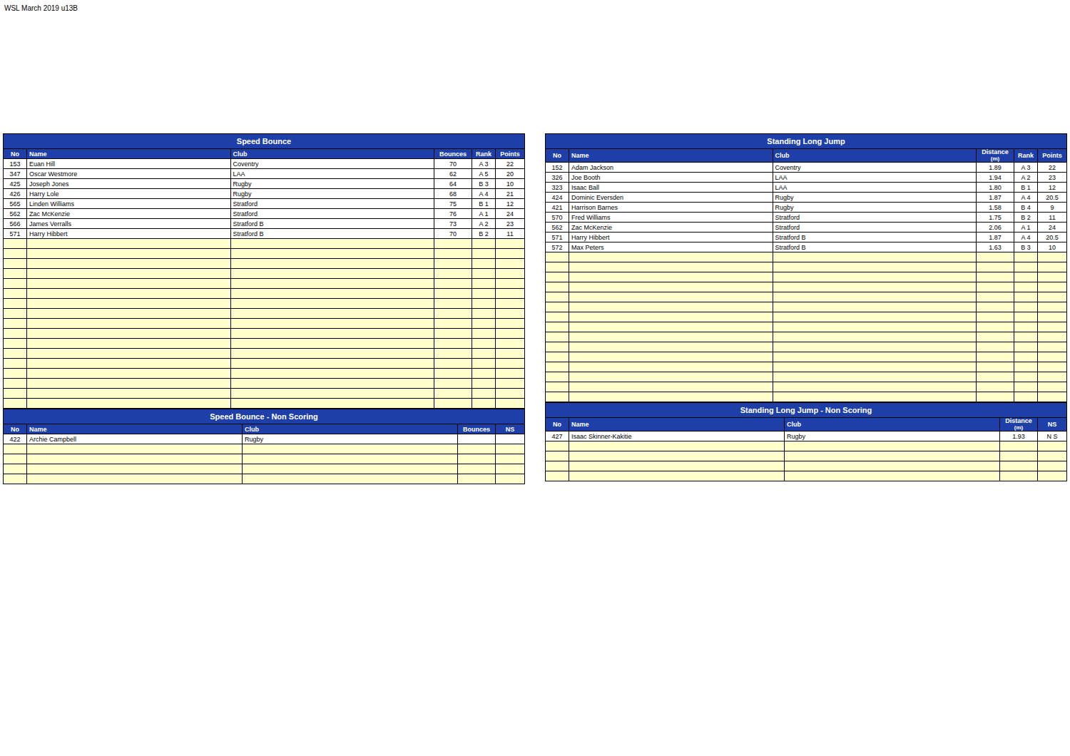WSL March 2019 u13B
Speed Bounce
| No | Name | Club | Bounces | Rank | Points |
| --- | --- | --- | --- | --- | --- |
| 153 | Euan Hill | Coventry | 70 | A 3 | 22 |
| 347 | Oscar Westmore | LAA | 62 | A 5 | 20 |
| 425 | Joseph Jones | Rugby | 64 | B 3 | 10 |
| 426 | Harry Lole | Rugby | 68 | A 4 | 21 |
| 565 | Linden Williams | Stratford | 75 | B 1 | 12 |
| 562 | Zac McKenzie | Stratford | 76 | A 1 | 24 |
| 566 | James Verralls | Stratford B | 73 | A 2 | 23 |
| 571 | Harry Hibbert | Stratford B | 70 | B 2 | 11 |
Speed Bounce - Non Scoring
| No | Name | Club | Bounces | NS |
| --- | --- | --- | --- | --- |
| 422 | Archie Campbell | Rugby | | |
Standing Long Jump
| No | Name | Club | Distance (m) | Rank | Points |
| --- | --- | --- | --- | --- | --- |
| 152 | Adam Jackson | Coventry | 1.89 | A 3 | 22 |
| 326 | Joe Booth | LAA | 1.94 | A 2 | 23 |
| 323 | Isaac Ball | LAA | 1.80 | B 1 | 12 |
| 424 | Dominic Eversden | Rugby | 1.87 | A 4 | 20.5 |
| 421 | Harrison Barnes | Rugby | 1.58 | B 4 | 9 |
| 570 | Fred Williams | Stratford | 1.75 | B 2 | 11 |
| 562 | Zac McKenzie | Stratford | 2.06 | A 1 | 24 |
| 571 | Harry Hibbert | Stratford B | 1.87 | A 4 | 20.5 |
| 572 | Max Peters | Stratford B | 1.63 | B 3 | 10 |
Standing Long Jump - Non Scoring
| No | Name | Club | Distance (m) | NS |
| --- | --- | --- | --- | --- |
| 427 | Isaac Skinner-Kakitie | Rugby | 1.93 | N S |